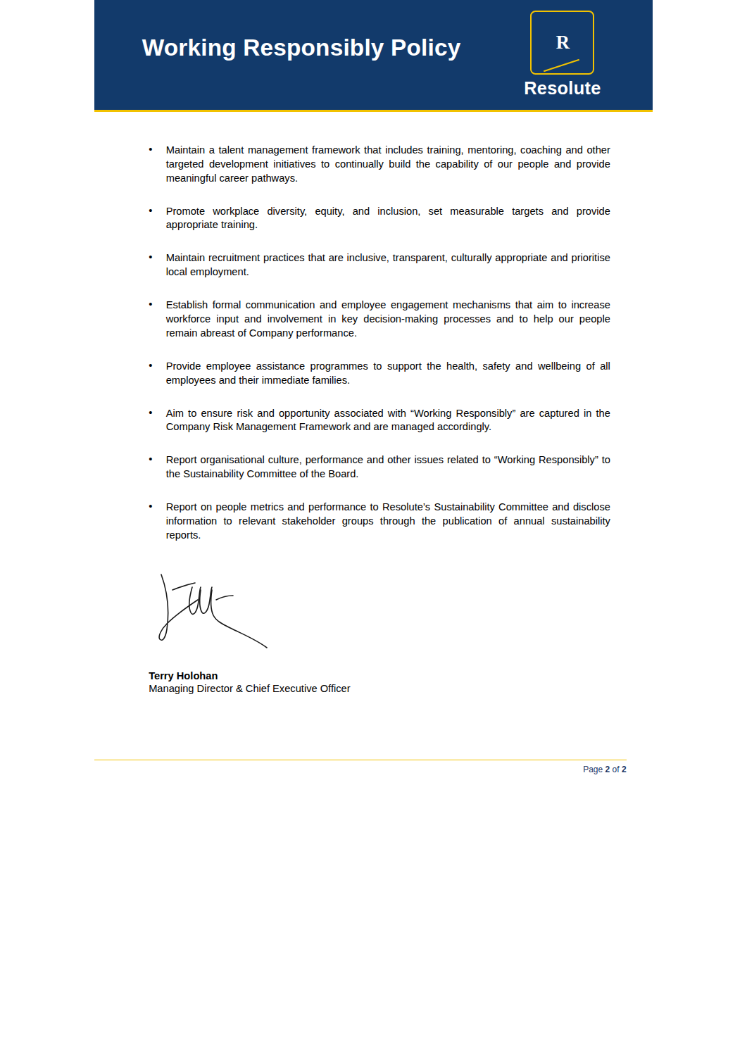Working Responsibly Policy
R
Resolute
Maintain a talent management framework that includes training, mentoring, coaching and other targeted development initiatives to continually build the capability of our people and provide meaningful career pathways.
Promote workplace diversity, equity, and inclusion, set measurable targets and provide appropriate training.
Maintain recruitment practices that are inclusive, transparent, culturally appropriate and prioritise local employment.
Establish formal communication and employee engagement mechanisms that aim to increase workforce input and involvement in key decision-making processes and to help our people remain abreast of Company performance.
Provide employee assistance programmes to support the health, safety and wellbeing of all employees and their immediate families.
Aim to ensure risk and opportunity associated with “Working Responsibly” are captured in the Company Risk Management Framework and are managed accordingly.
Report organisational culture, performance and other issues related to “Working Responsibly” to the Sustainability Committee of the Board.
Report on people metrics and performance to Resolute’s Sustainability Committee and disclose information to relevant stakeholder groups through the publication of annual sustainability reports.
Terry Holohan
Managing Director & Chief Executive Officer
Page 2 of 2